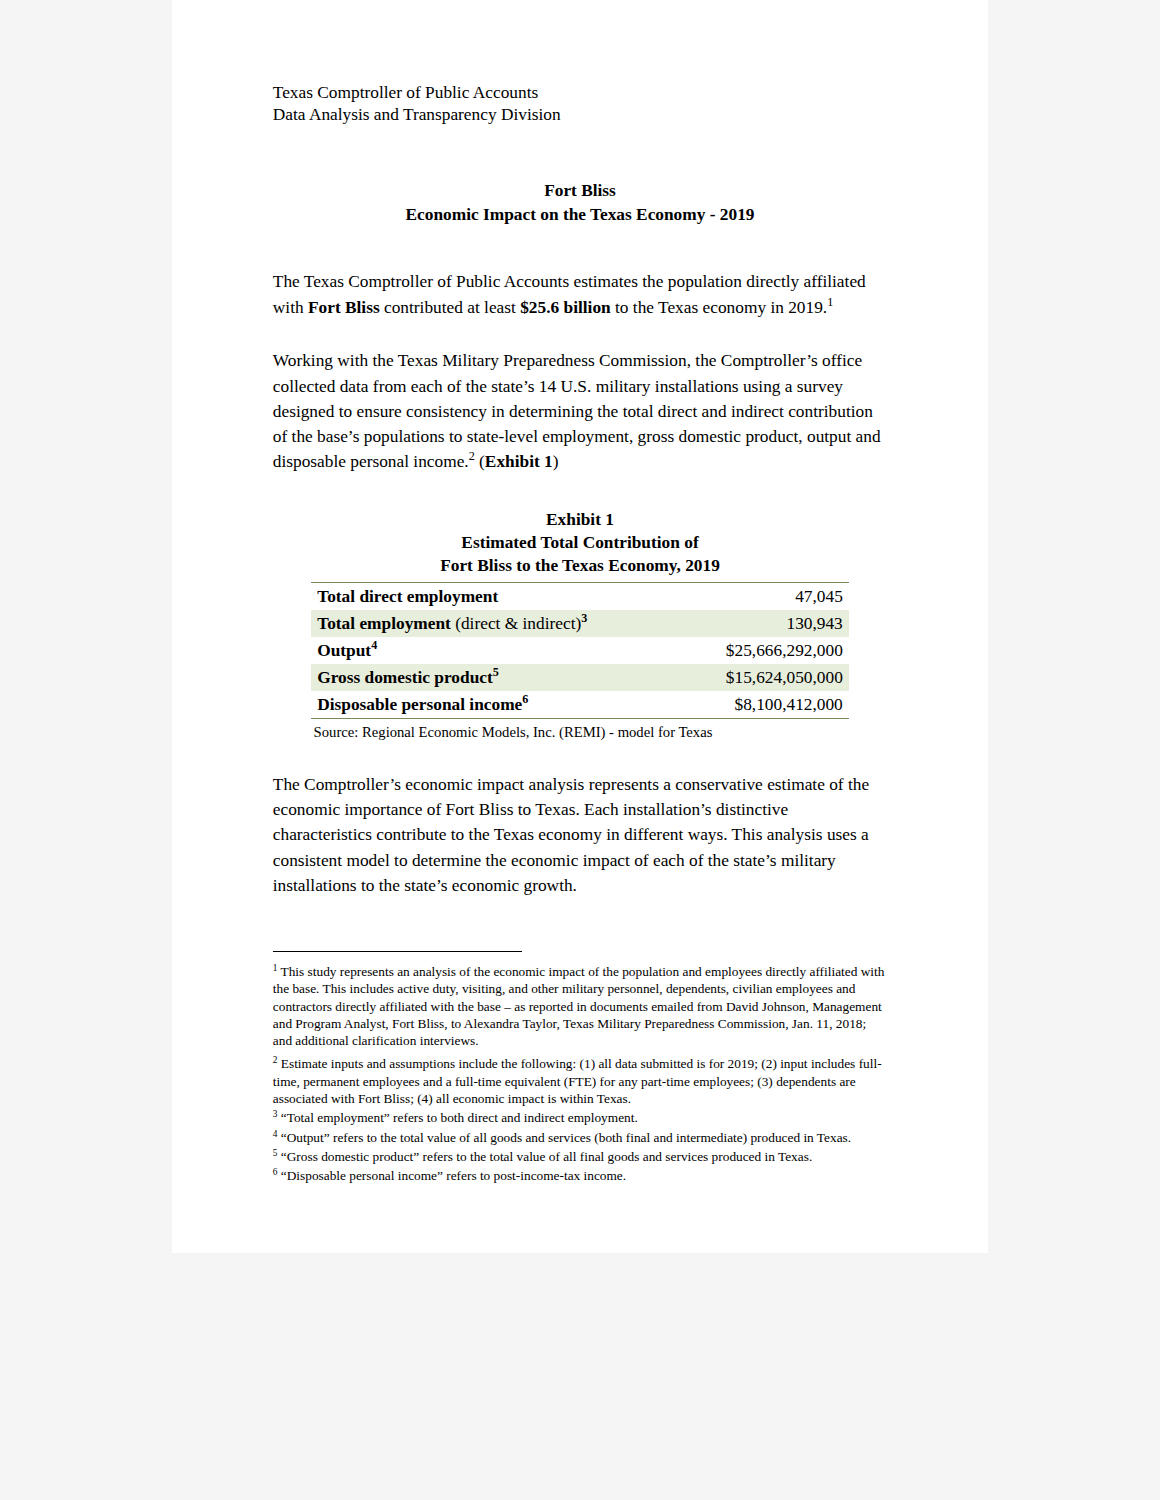Texas Comptroller of Public Accounts
Data Analysis and Transparency Division
Fort Bliss
Economic Impact on the Texas Economy - 2019
The Texas Comptroller of Public Accounts estimates the population directly affiliated with Fort Bliss contributed at least $25.6 billion to the Texas economy in 2019.1
Working with the Texas Military Preparedness Commission, the Comptroller’s office collected data from each of the state’s 14 U.S. military installations using a survey designed to ensure consistency in determining the total direct and indirect contribution of the base’s populations to state-level employment, gross domestic product, output and disposable personal income.2 (Exhibit 1)
Exhibit 1
Estimated Total Contribution of
Fort Bliss to the Texas Economy, 2019
| Total direct employment | 47,045 |
| Total employment (direct & indirect) 3 | 130,943 |
| Output 4 | $25,666,292,000 |
| Gross domestic product 5 | $15,624,050,000 |
| Disposable personal income 6 | $8,100,412,000 |
Source: Regional Economic Models, Inc. (REMI) - model for Texas
The Comptroller’s economic impact analysis represents a conservative estimate of the economic importance of Fort Bliss to Texas. Each installation’s distinctive characteristics contribute to the Texas economy in different ways. This analysis uses a consistent model to determine the economic impact of each of the state’s military installations to the state’s economic growth.
1 This study represents an analysis of the economic impact of the population and employees directly affiliated with the base. This includes active duty, visiting, and other military personnel, dependents, civilian employees and contractors directly affiliated with the base – as reported in documents emailed from David Johnson, Management and Program Analyst, Fort Bliss, to Alexandra Taylor, Texas Military Preparedness Commission, Jan. 11, 2018; and additional clarification interviews.
2 Estimate inputs and assumptions include the following: (1) all data submitted is for 2019; (2) input includes full-time, permanent employees and a full-time equivalent (FTE) for any part-time employees; (3) dependents are associated with Fort Bliss; (4) all economic impact is within Texas.
3 “Total employment” refers to both direct and indirect employment.
4 “Output” refers to the total value of all goods and services (both final and intermediate) produced in Texas.
5 “Gross domestic product” refers to the total value of all final goods and services produced in Texas.
6 “Disposable personal income” refers to post-income-tax income.